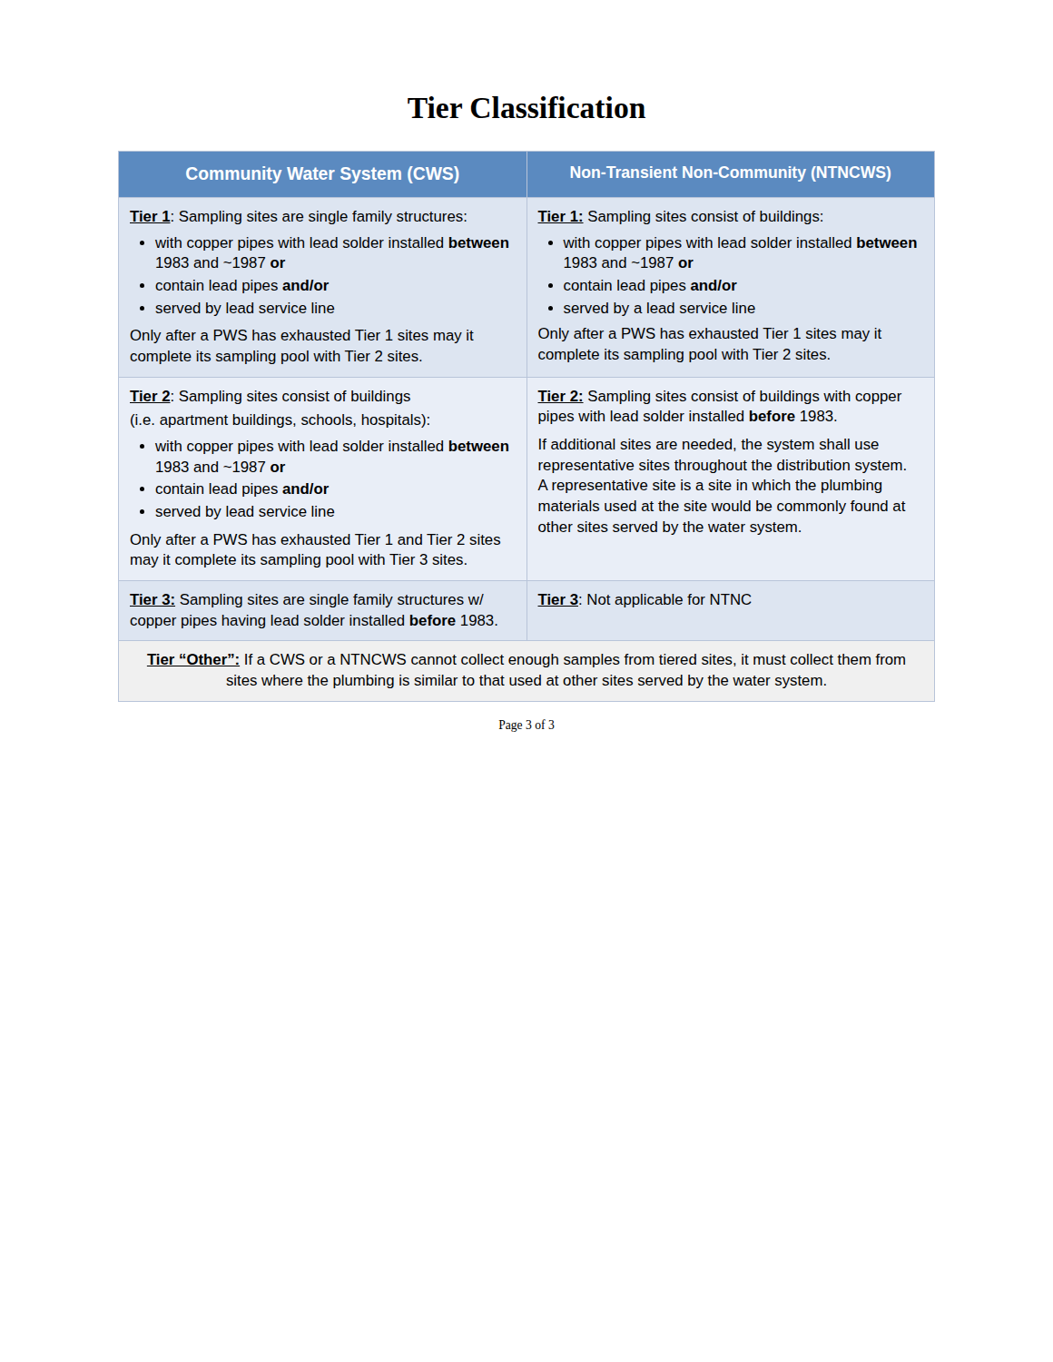Tier Classification
| Community Water System (CWS) | Non-Transient Non-Community (NTNCWS) |
| --- | --- |
| Tier 1 : Sampling sites are single family structures: with copper pipes with lead solder installed between 1983 and ~1987 or contain lead pipes and/or served by lead service line Only after a PWS has exhausted Tier 1 sites may it complete its sampling pool with Tier 2 sites. | Tier 1: Sampling sites consist of buildings: with copper pipes with lead solder installed between 1983 and ~1987 or contain lead pipes and/or served by a lead service line Only after a PWS has exhausted Tier 1 sites may it complete its sampling pool with Tier 2 sites. |
| Tier 2 : Sampling sites consist of buildings (i.e. apartment buildings, schools, hospitals): with copper pipes with lead solder installed between 1983 and ~1987 or contain lead pipes and/or served by lead service line Only after a PWS has exhausted Tier 1 and Tier 2 sites may it complete its sampling pool with Tier 3 sites. | Tier 2: Sampling sites consist of buildings with copper pipes with lead solder installed before 1983. If additional sites are needed, the system shall use representative sites throughout the distribution system. A representative site is a site in which the plumbing materials used at the site would be commonly found at other sites served by the water system. |
| Tier 3: Sampling sites are single family structures w/ copper pipes having lead solder installed before 1983. | Tier 3 : Not applicable for NTNC |
| Tier “Other”: If a CWS or a NTNCWS cannot collect enough samples from tiered sites, it must collect them from sites where the plumbing is similar to that used at other sites served by the water system. |
Page 3 of 3